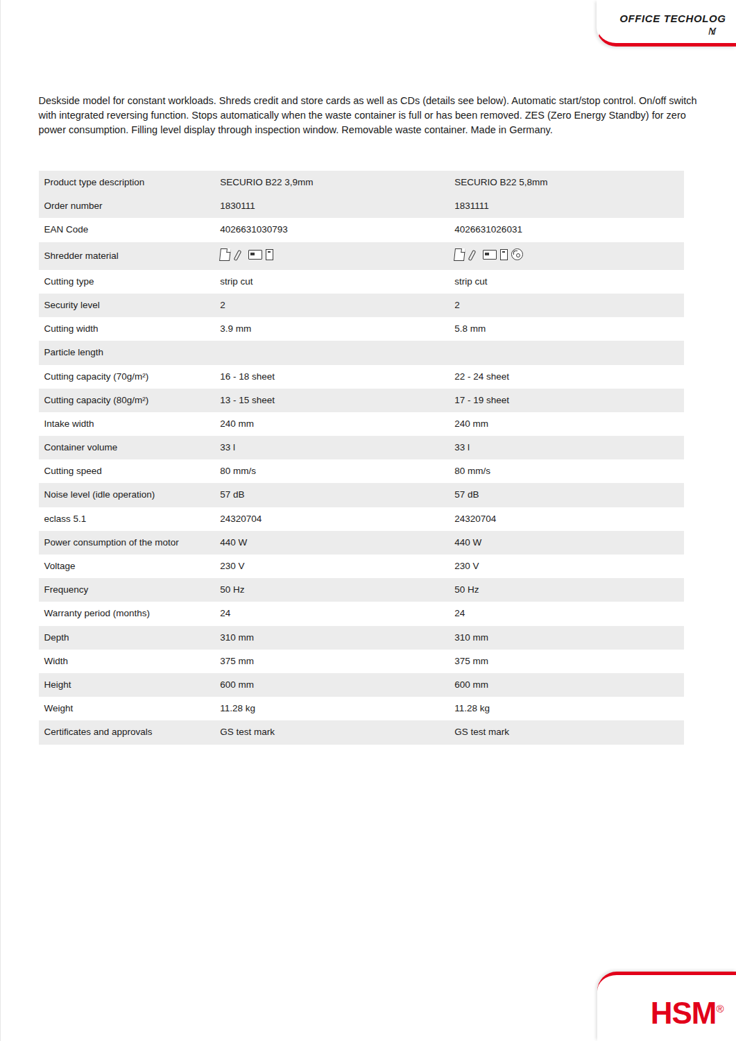OFFICE TECHNOLOGY
Deskside model for constant workloads. Shreds credit and store cards as well as CDs (details see below). Automatic start/stop control. On/off switch with integrated reversing function. Stops automatically when the waste container is full or has been removed. ZES (Zero Energy Standby) for zero power consumption. Filling level display through inspection window. Removable waste container. Made in Germany.
| Product type description | SECURIO B22 3,9mm | SECURIO B22 5,8mm |
| Order number | 1830111 | 1831111 |
| EAN Code | 4026631030793 | 4026631026031 |
| Shredder material | | |
| Cutting type | strip cut | strip cut |
| Security level | 2 | 2 |
| Cutting width | 3.9 mm | 5.8 mm |
| Particle length | | |
| Cutting capacity (70g/m²) | 16 - 18 sheet | 22 - 24 sheet |
| Cutting capacity (80g/m²) | 13 - 15 sheet | 17 - 19 sheet |
| Intake width | 240 mm | 240 mm |
| Container volume | 33 l | 33 l |
| Cutting speed | 80 mm/s | 80 mm/s |
| Noise level (idle operation) | 57 dB | 57 dB |
| eclass 5.1 | 24320704 | 24320704 |
| Power consumption of the motor | 440 W | 440 W |
| Voltage | 230 V | 230 V |
| Frequency | 50 Hz | 50 Hz |
| Warranty period (months) | 24 | 24 |
| Depth | 310 mm | 310 mm |
| Width | 375 mm | 375 mm |
| Height | 600 mm | 600 mm |
| Weight | 11.28 kg | 11.28 kg |
| Certificates and approvals | GS test mark | GS test mark |
HSM®